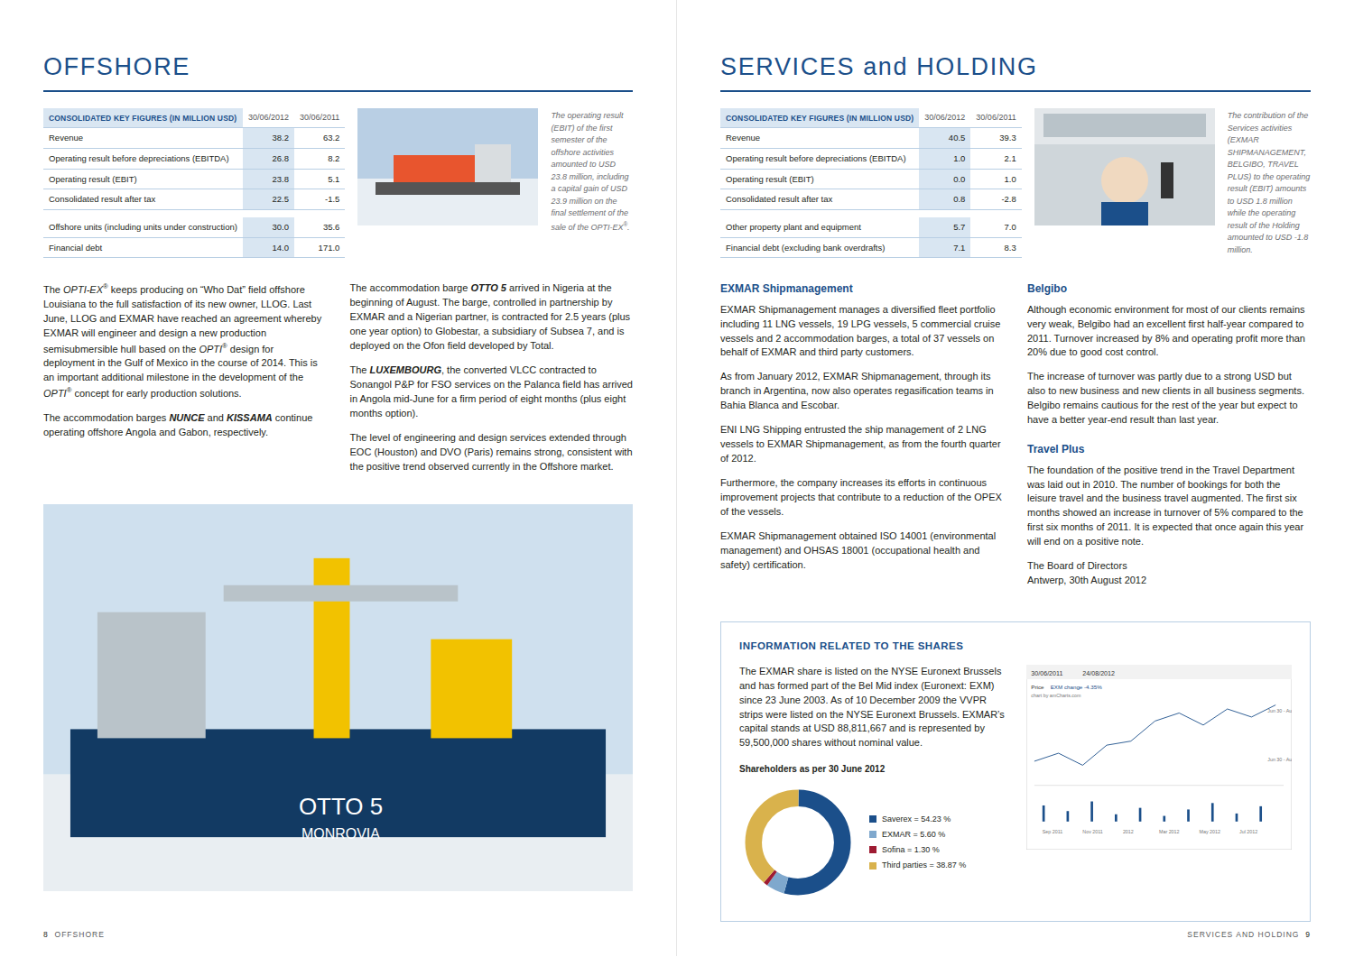Offshore
| Consolidated key figures (in million USD) | 30/06/2012 | 30/06/2011 |
| --- | --- | --- |
| Revenue | 38.2 | 63.2 |
| Operating result before depreciations (EBITDA) | 26.8 | 8.2 |
| Operating result (EBIT) | 23.8 | 5.1 |
| Consolidated result after tax | 22.5 | -1.5 |
| Offshore units (including units under construction) | 30.0 | 35.6 |
| Financial debt | 14.0 | 171.0 |
The operating result (EBIT) of the first semester of the offshore activities amounted to USD 23.8 million, including a capital gain of USD 23.9 million on the final settlement of the sale of the OPTI-EX®.
The OPTI-EX® keeps producing on “Who Dat” field offshore Louisiana to the full satisfaction of its new owner, LLOG. Last June, LLOG and EXMAR have reached an agreement whereby EXMAR will engineer and design a new production semisubmersible hull based on the OPTI® design for deployment in the Gulf of Mexico in the course of 2014. This is an important additional milestone in the development of the OPTI® concept for early production solutions.
The accommodation barges NUNCE and KISSAMA continue operating offshore Angola and Gabon, respectively.
The accommodation barge OTTO 5 arrived in Nigeria at the beginning of August. The barge, controlled in partnership by EXMAR and a Nigerian partner, is contracted for 2.5 years (plus one year option) to Globestar, a subsidiary of Subsea 7, and is deployed on the Ofon field developed by Total.
The LUXEMBOURG, the converted VLCC contracted to Sonangol P&P for FSO services on the Palanca field has arrived in Angola mid-June for a firm period of eight months (plus eight months option).
The level of engineering and design services extended through EOC (Houston) and DVO (Paris) remains strong, consistent with the positive trend observed currently in the Offshore market.
8 Offshore
Services and Holding
| Consolidated key figures (in million USD) | 30/06/2012 | 30/06/2011 |
| --- | --- | --- |
| Revenue | 40.5 | 39.3 |
| Operating result before depreciations (EBITDA) | 1.0 | 2.1 |
| Operating result (EBIT) | 0.0 | 1.0 |
| Consolidated result after tax | 0.8 | -2.8 |
| Other property plant and equipment | 5.7 | 7.0 |
| Financial debt (excluding bank overdrafts) | 7.1 | 8.3 |
The contribution of the Services activities (EXMAR SHIPMANAGEMENT, BELGIBO, TRAVEL PLUS) to the operating result (EBIT) amounts to USD 1.8 million while the operating result of the Holding amounted to USD -1.8 million.
EXMAR Shipmanagement
EXMAR Shipmanagement manages a diversified fleet portfolio including 11 LNG vessels, 19 LPG vessels, 5 commercial cruise vessels and 2 accommodation barges, a total of 37 vessels on behalf of EXMAR and third party customers.
As from January 2012, EXMAR Shipmanagement, through its branch in Argentina, now also operates regasification teams in Bahia Blanca and Escobar.
ENI LNG Shipping entrusted the ship management of 2 LNG vessels to EXMAR Shipmanagement, as from the fourth quarter of 2012.
Furthermore, the company increases its efforts in continuous improvement projects that contribute to a reduction of the OPEX of the vessels.
EXMAR Shipmanagement obtained ISO 14001 (environmental management) and OHSAS 18001 (occupational health and safety) certification.
Belgibo
Although economic environment for most of our clients remains very weak, Belgibo had an excellent first half-year compared to 2011. Turnover increased by 8% and operating profit more than 20% due to good cost control.
The increase of turnover was partly due to a strong USD but also to new business and new clients in all business segments.
Belgibo remains cautious for the rest of the year but expect to have a better year-end result than last year.
Travel Plus
The foundation of the positive trend in the Travel Department was laid out in 2010. The number of bookings for both the leisure travel and the business travel augmented. The first six months showed an increase in turnover of 5% compared to the first six months of 2011. It is expected that once again this year will end on a positive note.
The Board of Directors
Antwerp, 30th August 2012
Information related to the shares
The EXMAR share is listed on the NYSE Euronext Brussels and has formed part of the Bel Mid index (Euronext: EXM) since 23 June 2003. As of 10 December 2009 the VVPR strips were listed on the NYSE Euronext Brussels. EXMAR’s capital stands at USD 88,811,667 and is represented by 59,500,000 shares without nominal value.
Shareholders as per 30 June 2012
Saverex = 54.23 %
EXMAR = 5.60 %
Sofina = 1.30 %
Third parties = 38.87 %
Services and Holding 9